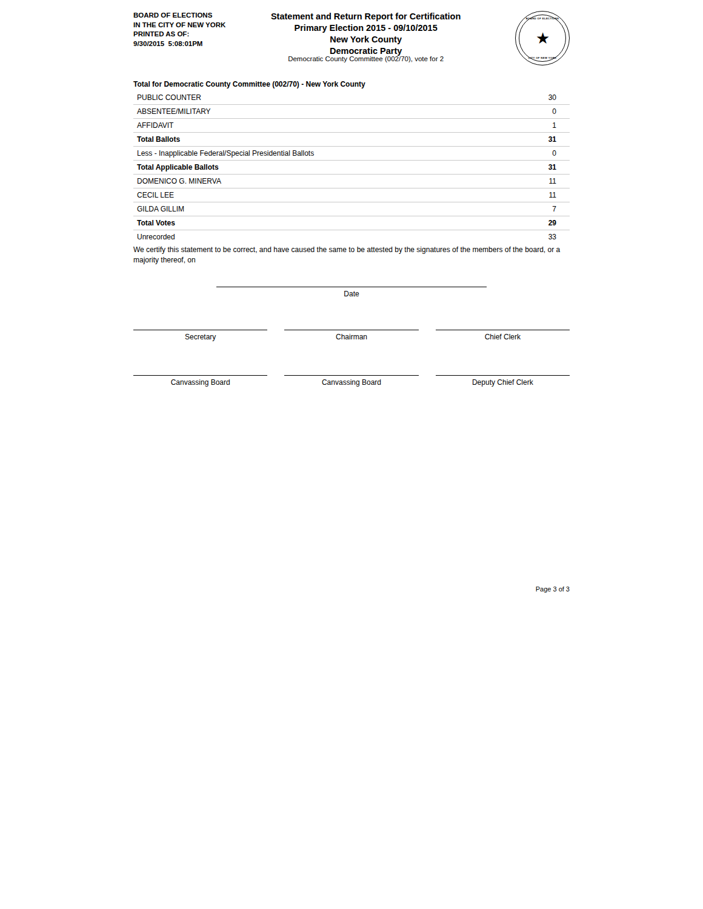BOARD OF ELECTIONS
IN THE CITY OF NEW YORK
PRINTED AS OF:
9/30/2015 5:08:01PM
Statement and Return Report for Certification
Primary Election 2015 - 09/10/2015
New York County
Democratic Party
Democratic County Committee (002/70), vote for 2
BOARD OF ELECTIONS
★
CITY OF NEW YORK
Total for Democratic County Committee (002/70) - New York County
| PUBLIC COUNTER | 30 |
| ABSENTEE/MILITARY | 0 |
| AFFIDAVIT | 1 |
| Total Ballots | 31 |
| Less - Inapplicable Federal/Special Presidential Ballots | 0 |
| Total Applicable Ballots | 31 |
| DOMENICO G. MINERVA | 11 |
| CECIL LEE | 11 |
| GILDA GILLIM | 7 |
| Total Votes | 29 |
| Unrecorded | 33 |
We certify this statement to be correct, and have caused the same to be attested by the signatures of the members of the board, or a majority thereof, on
Date
Secretary
Chairman
Chief Clerk
Canvassing Board
Canvassing Board
Deputy Chief Clerk
Page 3 of 3